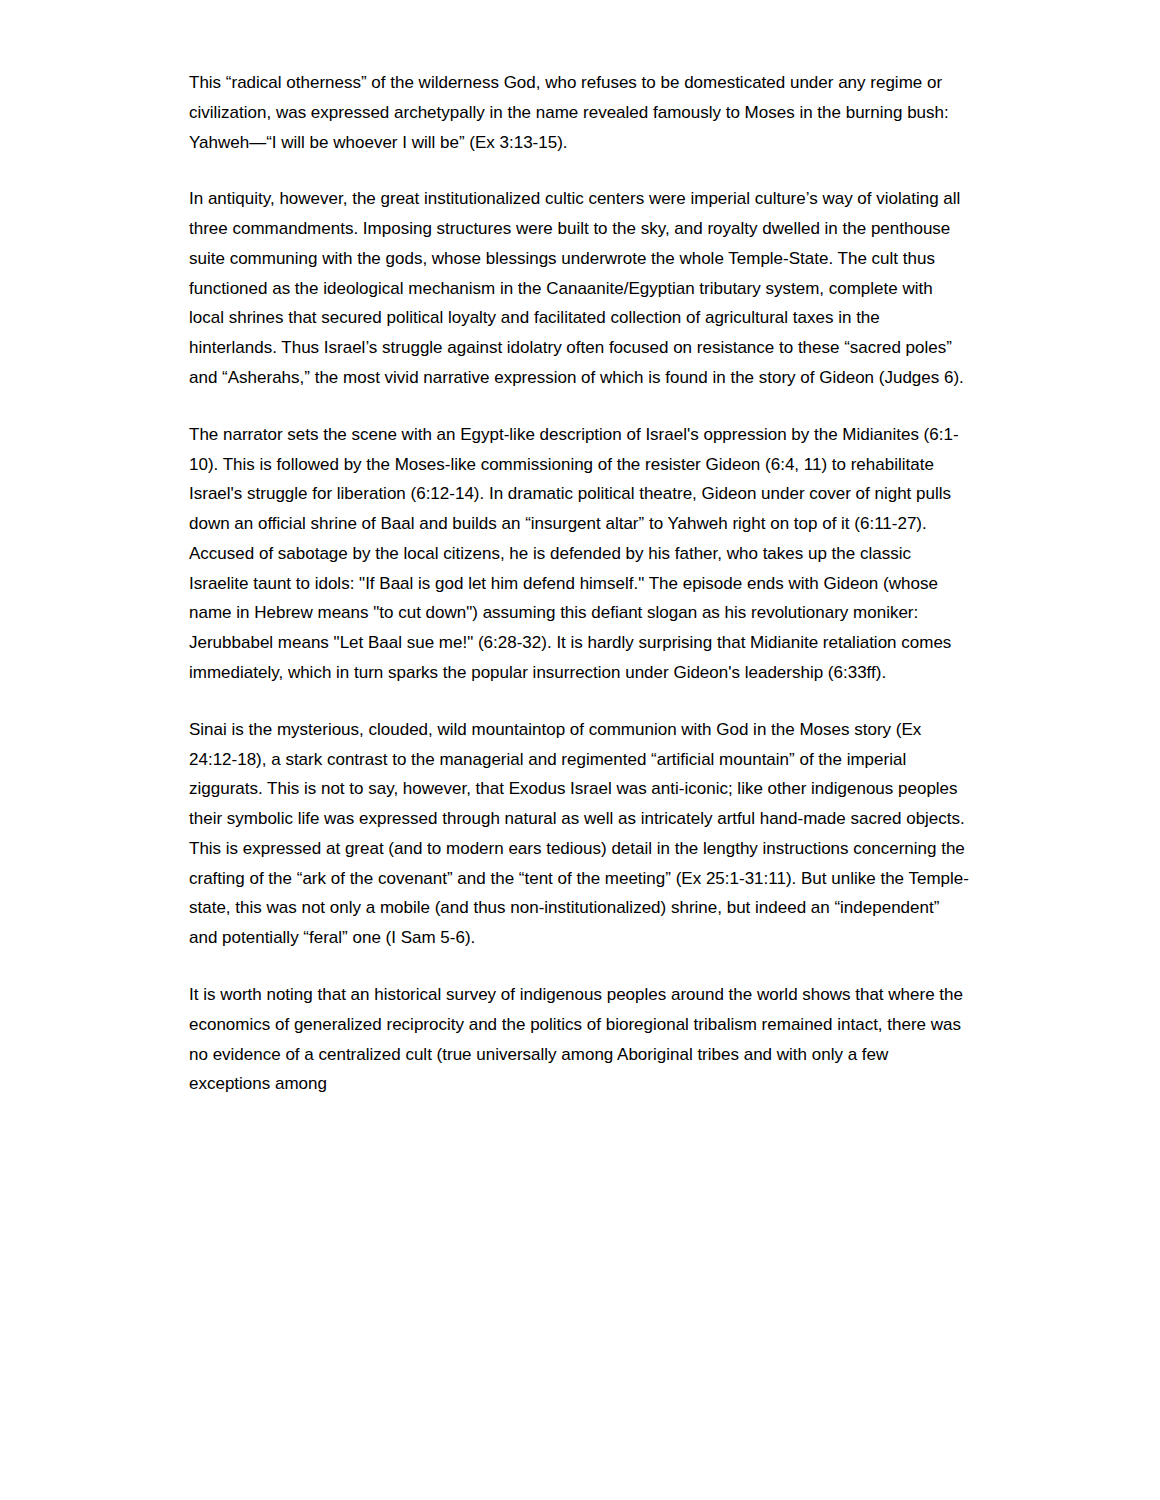This “radical otherness” of the wilderness God, who refuses to be domesticated under any regime or civilization, was expressed archetypally in the name revealed famously to Moses in the burning bush: Yahweh—“I will be whoever I will be” (Ex 3:13-15).
In antiquity, however, the great institutionalized cultic centers were imperial culture’s way of violating all three commandments. Imposing structures were built to the sky, and royalty dwelled in the penthouse suite communing with the gods, whose blessings underwrote the whole Temple-State. The cult thus functioned as the ideological mechanism in the Canaanite/Egyptian tributary system, complete with local shrines that secured political loyalty and facilitated collection of agricultural taxes in the hinterlands. Thus Israel’s struggle against idolatry often focused on resistance to these “sacred poles” and “Asherahs,” the most vivid narrative expression of which is found in the story of Gideon (Judges 6).
The narrator sets the scene with an Egypt-like description of Israel's oppression by the Midianites (6:1-10). This is followed by the Moses-like commissioning of the resister Gideon (6:4, 11) to rehabilitate Israel's struggle for liberation (6:12-14). In dramatic political theatre, Gideon under cover of night pulls down an official shrine of Baal and builds an “insurgent altar” to Yahweh right on top of it (6:11-27). Accused of sabotage by the local citizens, he is defended by his father, who takes up the classic Israelite taunt to idols: "If Baal is god let him defend himself." The episode ends with Gideon (whose name in Hebrew means "to cut down") assuming this defiant slogan as his revolutionary moniker: Jerubbabel means "Let Baal sue me!" (6:28-32). It is hardly surprising that Midianite retaliation comes immediately, which in turn sparks the popular insurrection under Gideon's leadership (6:33ff).
Sinai is the mysterious, clouded, wild mountaintop of communion with God in the Moses story (Ex 24:12-18), a stark contrast to the managerial and regimented “artificial mountain” of the imperial ziggurats. This is not to say, however, that Exodus Israel was anti-iconic; like other indigenous peoples their symbolic life was expressed through natural as well as intricately artful hand-made sacred objects. This is expressed at great (and to modern ears tedious) detail in the lengthy instructions concerning the crafting of the “ark of the covenant” and the “tent of the meeting” (Ex 25:1-31:11). But unlike the Temple-state, this was not only a mobile (and thus non-institutionalized) shrine, but indeed an “independent” and potentially “feral” one (I Sam 5-6).
It is worth noting that an historical survey of indigenous peoples around the world shows that where the economics of generalized reciprocity and the politics of bioregional tribalism remained intact, there was no evidence of a centralized cult (true universally among Aboriginal tribes and with only a few exceptions among